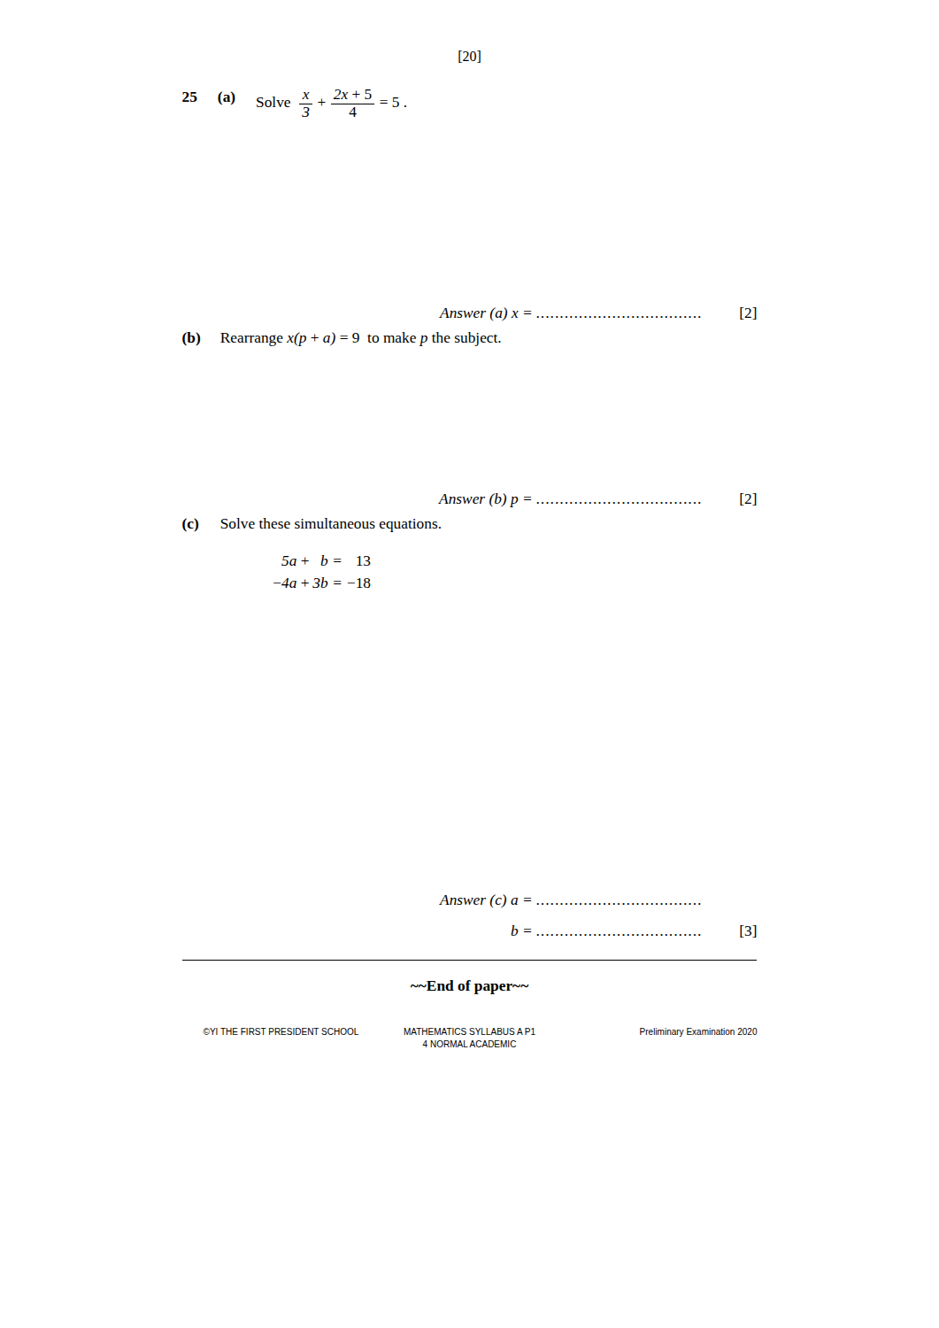[20]
25
(a)
Solve x 3 + 2x + 54 = 5 .
Answer (a) x = ................................... [2]
(b)
Rearrange x(p + a) = 9 to make p the subject.
Answer (b) p = ................................... [2]
(c)
Solve these simultaneous equations.
| 5a + | b | = | 13 |
| − 4a + | 3b | = | − 18 |
Answer (c) a = ...................................
b = ................................... [3]
~~End of paper~~
©YI THE FIRST PRESIDENT SCHOOL
MATHEMATICS SYLLABUS A P1 4 NORMAL ACADEMIC
Preliminary Examination 2020